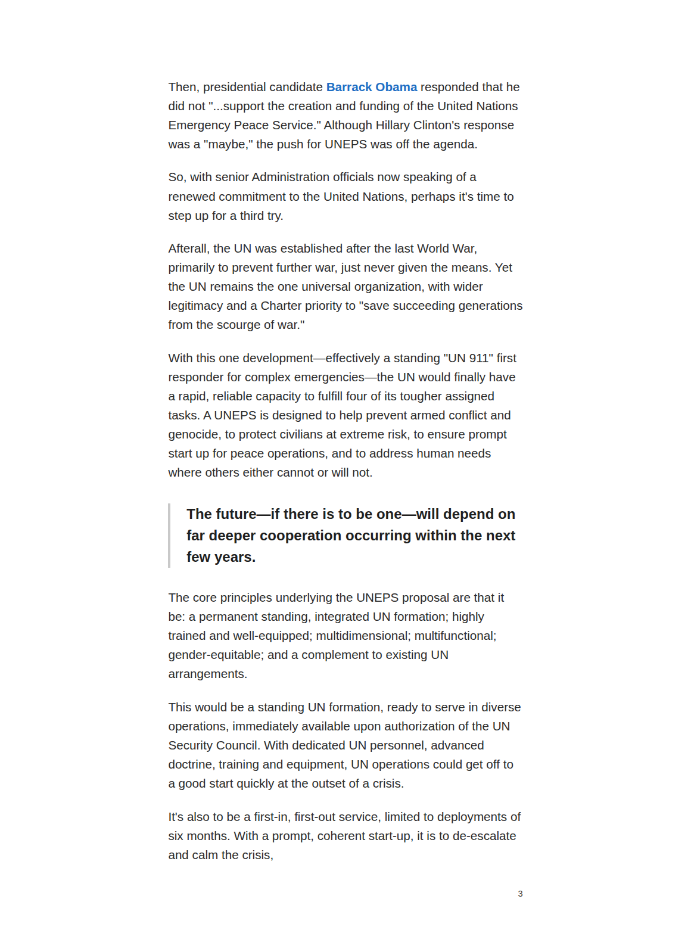Then, presidential candidate Barrack Obama responded that he did not "...support the creation and funding of the United Nations Emergency Peace Service." Although Hillary Clinton's response was a "maybe," the push for UNEPS was off the agenda.
So, with senior Administration officials now speaking of a renewed commitment to the United Nations, perhaps it's time to step up for a third try.
Afterall, the UN was established after the last World War, primarily to prevent further war, just never given the means. Yet the UN remains the one universal organization, with wider legitimacy and a Charter priority to "save succeeding generations from the scourge of war."
With this one development—effectively a standing "UN 911" first responder for complex emergencies—the UN would finally have a rapid, reliable capacity to fulfill four of its tougher assigned tasks. A UNEPS is designed to help prevent armed conflict and genocide, to protect civilians at extreme risk, to ensure prompt start up for peace operations, and to address human needs where others either cannot or will not.
The future—if there is to be one—will depend on far deeper cooperation occurring within the next few years.
The core principles underlying the UNEPS proposal are that it be: a permanent standing, integrated UN formation; highly trained and well-equipped; multidimensional; multifunctional; gender-equitable; and a complement to existing UN arrangements.
This would be a standing UN formation, ready to serve in diverse operations, immediately available upon authorization of the UN Security Council. With dedicated UN personnel, advanced doctrine, training and equipment, UN operations could get off to a good start quickly at the outset of a crisis.
It's also to be a first-in, first-out service, limited to deployments of six months. With a prompt, coherent start-up, it is to de-escalate and calm the crisis,
3